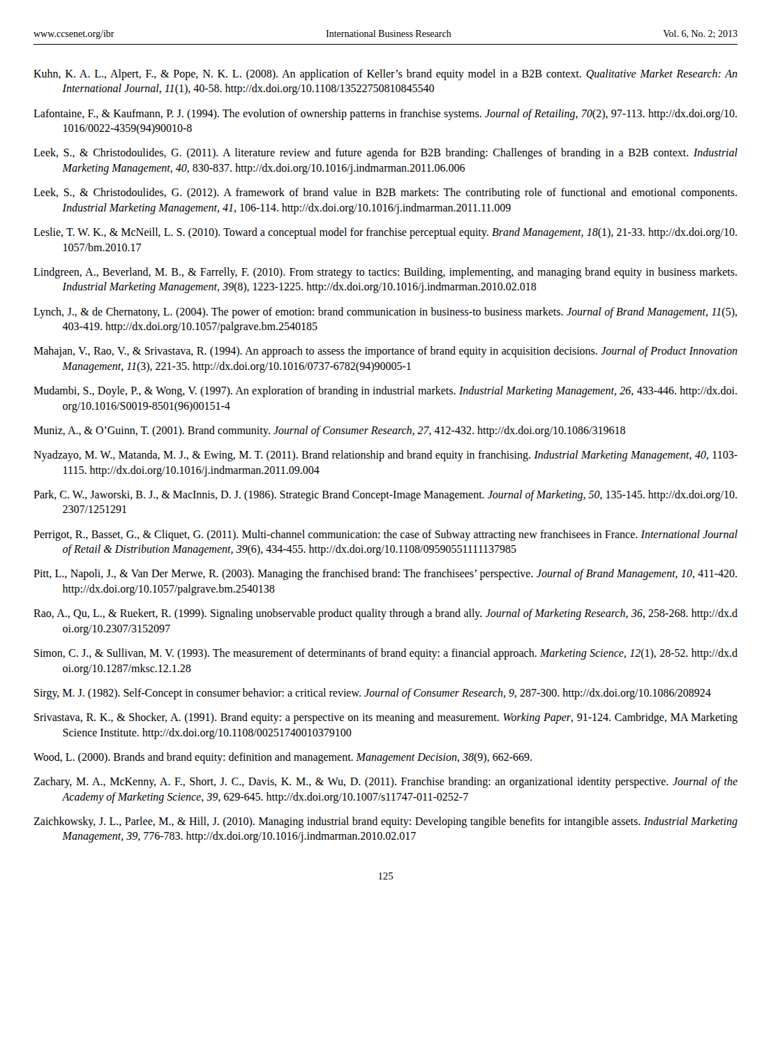www.ccsenet.org/ibr International Business Research Vol. 6, No. 2; 2013
Kuhn, K. A. L., Alpert, F., & Pope, N. K. L. (2008). An application of Keller’s brand equity model in a B2B context. Qualitative Market Research: An International Journal, 11(1), 40-58. http://dx.doi.org/10.1108/13522750810845540
Lafontaine, F., & Kaufmann, P. J. (1994). The evolution of ownership patterns in franchise systems. Journal of Retailing, 70(2), 97-113. http://dx.doi.org/10.1016/0022-4359(94)90010-8
Leek, S., & Christodoulides, G. (2011). A literature review and future agenda for B2B branding: Challenges of branding in a B2B context. Industrial Marketing Management, 40, 830-837. http://dx.doi.org/10.1016/j.indmarman.2011.06.006
Leek, S., & Christodoulides, G. (2012). A framework of brand value in B2B markets: The contributing role of functional and emotional components. Industrial Marketing Management, 41, 106-114. http://dx.doi.org/10.1016/j.indmarman.2011.11.009
Leslie, T. W. K., & McNeill, L. S. (2010). Toward a conceptual model for franchise perceptual equity. Brand Management, 18(1), 21-33. http://dx.doi.org/10.1057/bm.2010.17
Lindgreen, A., Beverland, M. B., & Farrelly, F. (2010). From strategy to tactics: Building, implementing, and managing brand equity in business markets. Industrial Marketing Management, 39(8), 1223-1225. http://dx.doi.org/10.1016/j.indmarman.2010.02.018
Lynch, J., & de Chernatony, L. (2004). The power of emotion: brand communication in business-to business markets. Journal of Brand Management, 11(5), 403-419. http://dx.doi.org/10.1057/palgrave.bm.2540185
Mahajan, V., Rao, V., & Srivastava, R. (1994). An approach to assess the importance of brand equity in acquisition decisions. Journal of Product Innovation Management, 11(3), 221-35. http://dx.doi.org/10.1016/0737-6782(94)90005-1
Mudambi, S., Doyle, P., & Wong, V. (1997). An exploration of branding in industrial markets. Industrial Marketing Management, 26, 433-446. http://dx.doi.org/10.1016/S0019-8501(96)00151-4
Muniz, A., & O’Guinn, T. (2001). Brand community. Journal of Consumer Research, 27, 412-432. http://dx.doi.org/10.1086/319618
Nyadzayo, M. W., Matanda, M. J., & Ewing, M. T. (2011). Brand relationship and brand equity in franchising. Industrial Marketing Management, 40, 1103-1115. http://dx.doi.org/10.1016/j.indmarman.2011.09.004
Park, C. W., Jaworski, B. J., & MacInnis, D. J. (1986). Strategic Brand Concept-Image Management. Journal of Marketing, 50, 135-145. http://dx.doi.org/10.2307/1251291
Perrigot, R., Basset, G., & Cliquet, G. (2011). Multi-channel communication: the case of Subway attracting new franchisees in France. International Journal of Retail & Distribution Management, 39(6), 434-455. http://dx.doi.org/10.1108/09590551111137985
Pitt, L., Napoli, J., & Van Der Merwe, R. (2003). Managing the franchised brand: The franchisees’ perspective. Journal of Brand Management, 10, 411-420. http://dx.doi.org/10.1057/palgrave.bm.2540138
Rao, A., Qu, L., & Ruekert, R. (1999). Signaling unobservable product quality through a brand ally. Journal of Marketing Research, 36, 258-268. http://dx.doi.org/10.2307/3152097
Simon, C. J., & Sullivan, M. V. (1993). The measurement of determinants of brand equity: a financial approach. Marketing Science, 12(1), 28-52. http://dx.doi.org/10.1287/mksc.12.1.28
Sirgy, M. J. (1982). Self-Concept in consumer behavior: a critical review. Journal of Consumer Research, 9, 287-300. http://dx.doi.org/10.1086/208924
Srivastava, R. K., & Shocker, A. (1991). Brand equity: a perspective on its meaning and measurement. Working Paper, 91-124. Cambridge, MA Marketing Science Institute. http://dx.doi.org/10.1108/00251740010379100
Wood, L. (2000). Brands and brand equity: definition and management. Management Decision, 38(9), 662-669.
Zachary, M. A., McKenny, A. F., Short, J. C., Davis, K. M., & Wu, D. (2011). Franchise branding: an organizational identity perspective. Journal of the Academy of Marketing Science, 39, 629-645. http://dx.doi.org/10.1007/s11747-011-0252-7
Zaichkowsky, J. L., Parlee, M., & Hill, J. (2010). Managing industrial brand equity: Developing tangible benefits for intangible assets. Industrial Marketing Management, 39, 776-783. http://dx.doi.org/10.1016/j.indmarman.2010.02.017
125